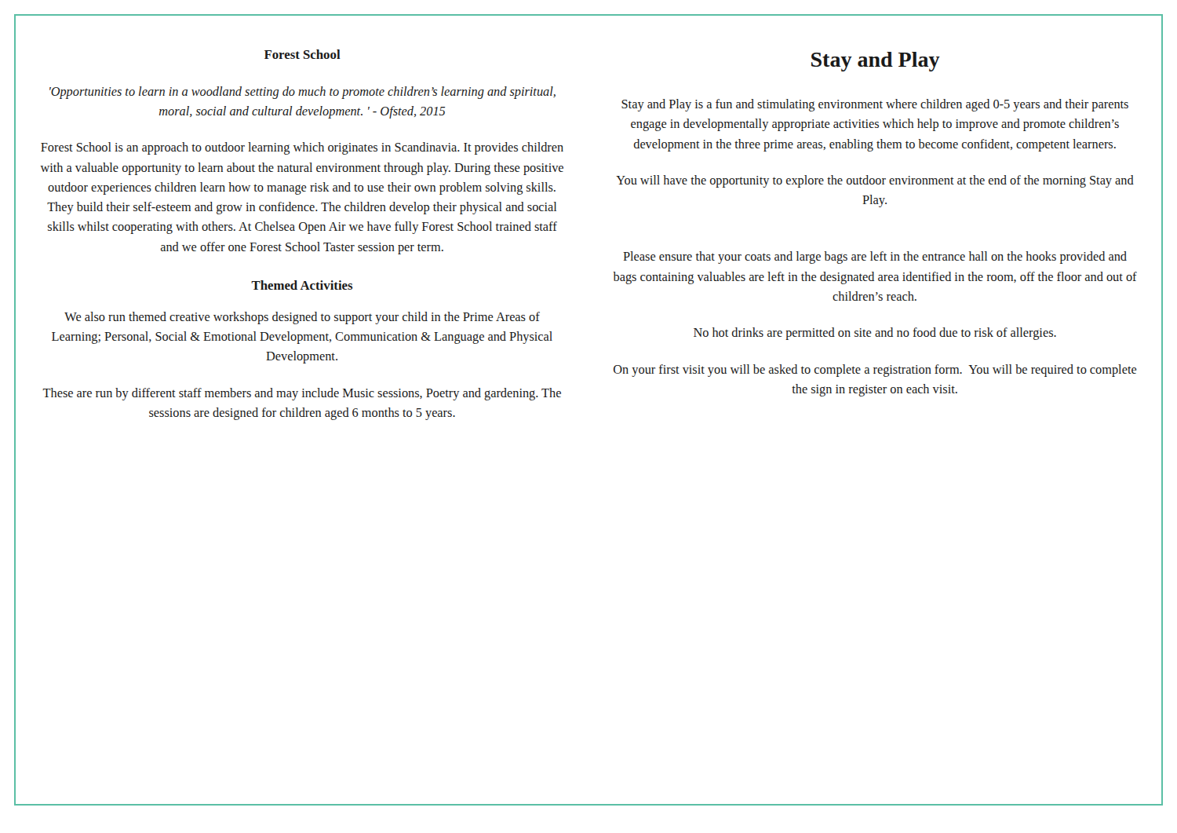Forest School
'Opportunities to learn in a woodland setting do much to promote children’s learning and spiritual, moral, social and cultural development. ' - Ofsted, 2015
Forest School is an approach to outdoor learning which originates in Scandinavia. It provides children with a valuable opportunity to learn about the natural environment through play. During these positive outdoor experiences children learn how to manage risk and to use their own problem solving skills. They build their self-esteem and grow in confidence. The children develop their physical and social skills whilst cooperating with others. At Chelsea Open Air we have fully Forest School trained staff and we offer one Forest School Taster session per term.
Themed Activities
We also run themed creative workshops designed to support your child in the Prime Areas of Learning; Personal, Social & Emotional Development, Communication & Language and Physical Development.
These are run by different staff members and may include Music sessions, Poetry and gardening. The sessions are designed for children aged 6 months to 5 years.
Stay and Play
Stay and Play is a fun and stimulating environment where children aged 0-5 years and their parents engage in developmentally appropriate activities which help to improve and promote children’s development in the three prime areas, enabling them to become confident, competent learners.
You will have the opportunity to explore the outdoor environment at the end of the morning Stay and Play.
Please ensure that your coats and large bags are left in the entrance hall on the hooks provided and bags containing valuables are left in the designated area identified in the room, off the floor and out of children’s reach.
No hot drinks are permitted on site and no food due to risk of allergies.
On your first visit you will be asked to complete a registration form. You will be required to complete the sign in register on each visit.